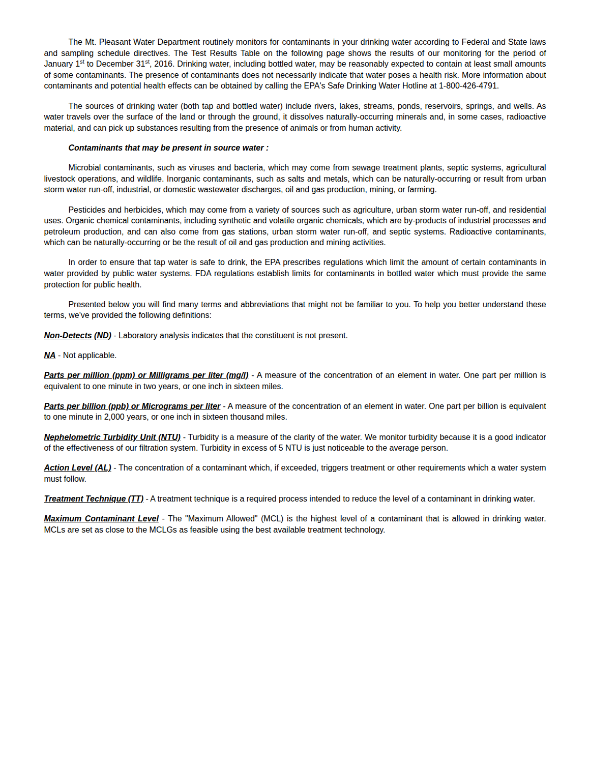The Mt. Pleasant Water Department routinely monitors for contaminants in your drinking water according to Federal and State laws and sampling schedule directives. The Test Results Table on the following page shows the results of our monitoring for the period of January 1st to December 31st, 2016. Drinking water, including bottled water, may be reasonably expected to contain at least small amounts of some contaminants. The presence of contaminants does not necessarily indicate that water poses a health risk. More information about contaminants and potential health effects can be obtained by calling the EPA's Safe Drinking Water Hotline at 1-800-426-4791.
The sources of drinking water (both tap and bottled water) include rivers, lakes, streams, ponds, reservoirs, springs, and wells. As water travels over the surface of the land or through the ground, it dissolves naturally-occurring minerals and, in some cases, radioactive material, and can pick up substances resulting from the presence of animals or from human activity.
Contaminants that may be present in source water :
Microbial contaminants, such as viruses and bacteria, which may come from sewage treatment plants, septic systems, agricultural livestock operations, and wildlife. Inorganic contaminants, such as salts and metals, which can be naturally-occurring or result from urban storm water run-off, industrial, or domestic wastewater discharges, oil and gas production, mining, or farming.
Pesticides and herbicides, which may come from a variety of sources such as agriculture, urban storm water run-off, and residential uses. Organic chemical contaminants, including synthetic and volatile organic chemicals, which are by-products of industrial processes and petroleum production, and can also come from gas stations, urban storm water run-off, and septic systems. Radioactive contaminants, which can be naturally-occurring or be the result of oil and gas production and mining activities.
In order to ensure that tap water is safe to drink, the EPA prescribes regulations which limit the amount of certain contaminants in water provided by public water systems. FDA regulations establish limits for contaminants in bottled water which must provide the same protection for public health.
Presented below you will find many terms and abbreviations that might not be familiar to you. To help you better understand these terms, we've provided the following definitions:
Non-Detects (ND) - Laboratory analysis indicates that the constituent is not present.
NA - Not applicable.
Parts per million (ppm) or Milligrams per liter (mg/l) - A measure of the concentration of an element in water. One part per million is equivalent to one minute in two years, or one inch in sixteen miles.
Parts per billion (ppb) or Micrograms per liter - A measure of the concentration of an element in water. One part per billion is equivalent to one minute in 2,000 years, or one inch in sixteen thousand miles.
Nephelometric Turbidity Unit (NTU) - Turbidity is a measure of the clarity of the water. We monitor turbidity because it is a good indicator of the effectiveness of our filtration system. Turbidity in excess of 5 NTU is just noticeable to the average person.
Action Level (AL) - The concentration of a contaminant which, if exceeded, triggers treatment or other requirements which a water system must follow.
Treatment Technique (TT) - A treatment technique is a required process intended to reduce the level of a contaminant in drinking water.
Maximum Contaminant Level - The "Maximum Allowed" (MCL) is the highest level of a contaminant that is allowed in drinking water. MCLs are set as close to the MCLGs as feasible using the best available treatment technology.